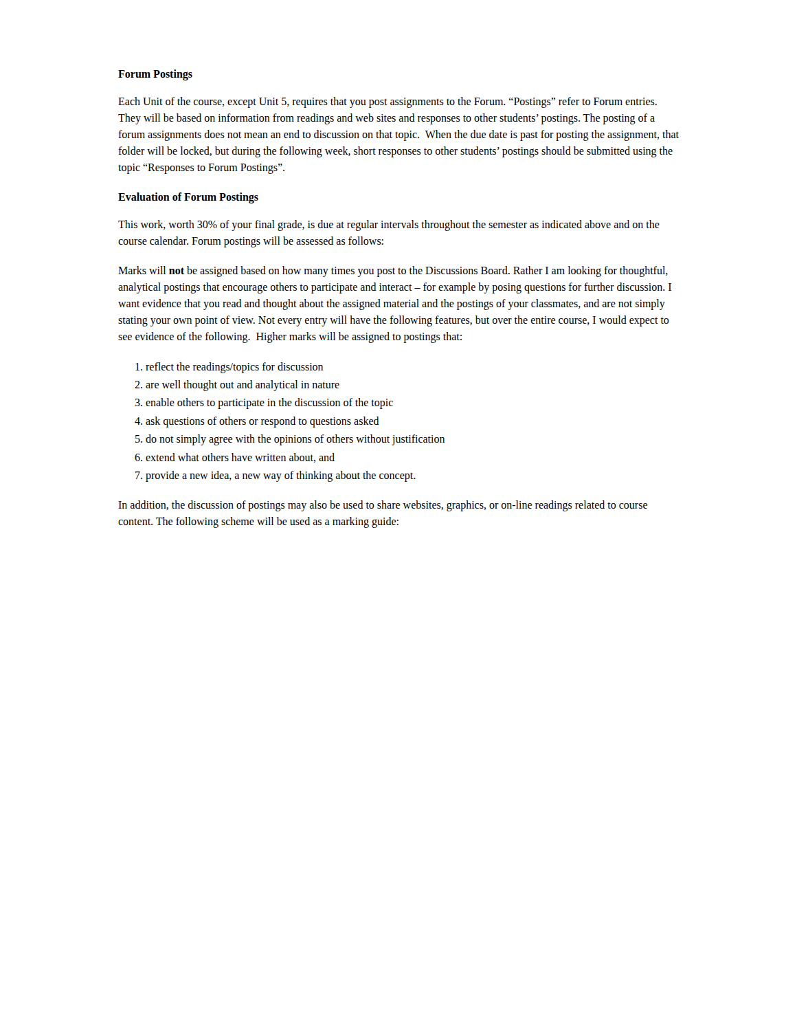Forum Postings
Each Unit of the course, except Unit 5, requires that you post assignments to the Forum. “Postings” refer to Forum entries. They will be based on information from readings and web sites and responses to other students’ postings. The posting of a forum assignments does not mean an end to discussion on that topic. When the due date is past for posting the assignment, that folder will be locked, but during the following week, short responses to other students’ postings should be submitted using the topic “Responses to Forum Postings”.
Evaluation of Forum Postings
This work, worth 30% of your final grade, is due at regular intervals throughout the semester as indicated above and on the course calendar. Forum postings will be assessed as follows:
Marks will not be assigned based on how many times you post to the Discussions Board. Rather I am looking for thoughtful, analytical postings that encourage others to participate and interact – for example by posing questions for further discussion. I want evidence that you read and thought about the assigned material and the postings of your classmates, and are not simply stating your own point of view. Not every entry will have the following features, but over the entire course, I would expect to see evidence of the following. Higher marks will be assigned to postings that:
reflect the readings/topics for discussion
are well thought out and analytical in nature
enable others to participate in the discussion of the topic
ask questions of others or respond to questions asked
do not simply agree with the opinions of others without justification
extend what others have written about, and
provide a new idea, a new way of thinking about the concept.
In addition, the discussion of postings may also be used to share websites, graphics, or on-line readings related to course content. The following scheme will be used as a marking guide: